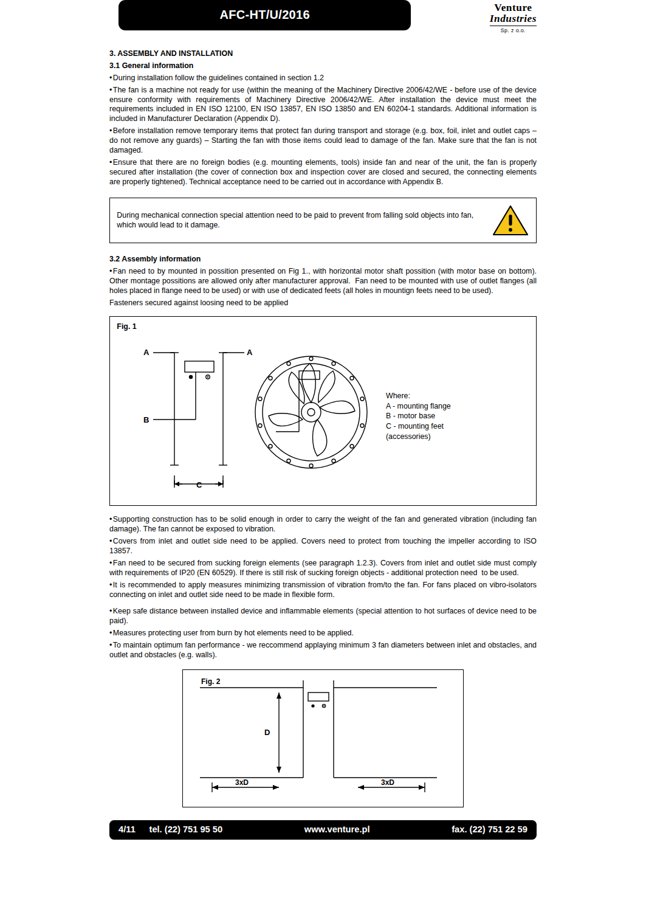AFC-HT/U/2016
Venture
Industries
Sp. z o.o.
3. ASSEMBLY AND INSTALLATION
3.1 General information
During installation follow the guidelines contained in section 1.2
The fan is a machine not ready for use (within the meaning of the Machinery Directive 2006/42/WE - before use of the device ensure conformity with requirements of Machinery Directive 2006/42/WE. After installation the device must meet the requirements included in EN ISO 12100, EN ISO 13857, EN ISO 13850 and EN 60204-1 standards. Additional information is included in Manufacturer Declaration (Appendix D).
Before installation remove temporary items that protect fan during transport and storage (e.g. box, foil, inlet and outlet caps – do not remove any guards) – Starting the fan with those items could lead to damage of the fan. Make sure that the fan is not damaged.
Ensure that there are no foreign bodies (e.g. mounting elements, tools) inside fan and near of the unit, the fan is properly secured after installation (the cover of connection box and inspection cover are closed and secured, the connecting elements are properly tightened). Technical acceptance need to be carried out in accordance with Appendix B.
During mechanical connection special attention need to be paid to prevent from falling sold objects into fan, which would lead to it damage.
3.2 Assembly information
Fan need to by mounted in possition presented on Fig 1., with horizontal motor shaft possition (with motor base on bottom). Other montage possitions are allowed only after manufacturer approval. Fan need to be mounted with use of outlet flanges (all holes placed in flange need to be used) or with use of dedicated feets (all holes in mountign feets need to be used).
Fasteners secured against loosing need to be applied
Fig. 1
A A B C
Where:
A - mounting flange
B - motor base
C - mounting feet
(accessories)
Supporting construction has to be solid enough in order to carry the weight of the fan and generated vibration (including fan damage). The fan cannot be exposed to vibration.
Covers from inlet and outlet side need to be applied. Covers need to protect from touching the impeller according to ISO 13857.
Fan need to be secured from sucking foreign elements (see paragraph 1.2.3). Covers from inlet and outlet side must comply with requirements of IP20 (EN 60529). If there is still risk of sucking foreign objects - additional protection need to be used.
It is recommended to apply measures minimizing transmission of vibration from/to the fan. For fans placed on vibro-isolators connecting on inlet and outlet side need to be made in flexible form.
Keep safe distance between installed device and inflammable elements (special attention to hot surfaces of device need to be paid).
Measures protecting user from burn by hot elements need to be applied.
To maintain optimum fan performance - we reccommend applaying minimum 3 fan diameters between inlet and obstacles, and outlet and obstacles (e.g. walls).
D 3xD 3xD Fig. 2
4/11 tel. (22) 751 95 50 www.venture.pl fax. (22) 751 22 59